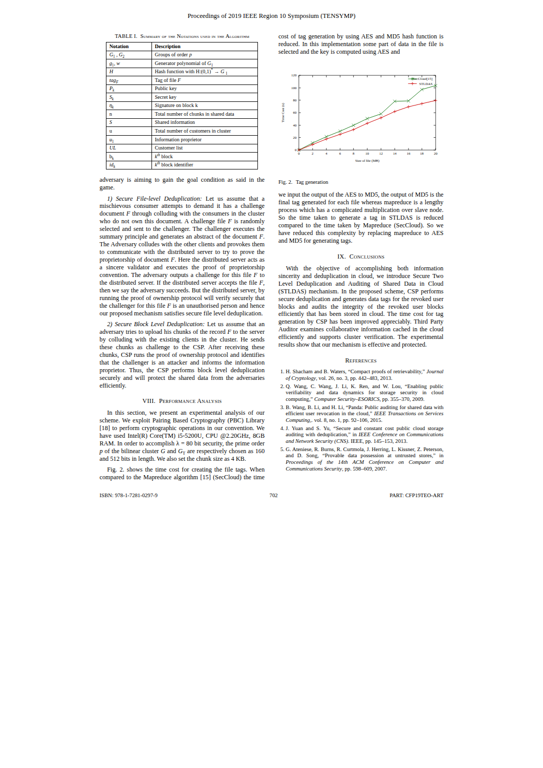Proceedings of 2019 IEEE Region 10 Symposium (TENSYMP)
Table I. Summary of the Notations used in the Algorithm
| Notation | Description |
| --- | --- |
| G 1 , G 2 | Groups of order p |
| g 1 , w | Generator polynomial of G 1 |
| H | Hash function with H:(0,1) * → G 1 |
| tag F | Tag of file F |
| P k | Public key |
| S k | Secret key |
| η k | Signature on block k |
| n | Total number of chunks in shared data |
| S | Shared information |
| u | Total number of customers in cluster |
| u 1 | Information proprietor |
| UL | Customer list |
| b k | k th block |
| id k | k th block identifier |
adversary is aiming to gain the goal condition as said in the game.
1) Secure File-level Deduplication: Let us assume that a mischievous consumer attempts to demand it has a challenge document F through colluding with the consumers in the cluster who do not own this document. A challenge file F is randomly selected and sent to the challenger. The challenger executes the summary principle and generates an abstract of the document F. The Adversary colludes with the other clients and provokes them to communicate with the distributed server to try to prove the proprietorship of document F. Here the distributed server acts as a sincere validator and executes the proof of proprietorship convention. The adversary outputs a challenge for this file F to the distributed server. If the distributed server accepts the file F, then we say the adversary succeeds. But the distributed server, by running the proof of ownership protocol will verify securely that the challenger for this file F is an unauthorised person and hence our proposed mechanism satisfies secure file level deduplication.
2) Secure Block Level Deduplication: Let us assume that an adversary tries to upload his chunks of the record F to the server by colluding with the existing clients in the cluster. He sends these chunks as challenge to the CSP. After receiving these chunks, CSP runs the proof of ownership protocol and identifies that the challenger is an attacker and informs the information proprietor. Thus, the CSP performs block level deduplication securely and will protect the shared data from the adversaries efficiently.
VIII. Performance Analysis
In this section, we present an experimental analysis of our scheme. We exploit Pairing Based Cryptography (PBC) Library [18] to perform cryptographic operations in our convention. We have used Intel(R) Core(TM) i5-5200U, CPU @2.20GHz, 8GB RAM. In order to accomplish λ = 80 bit security, the prime order p of the bilinear cluster G and GT are respectively chosen as 160 and 512 bits in length. We also set the chunk size as 4 KB.
Fig. 2. shows the time cost for creating the file tags. When compared to the Mapreduce algorithm [15] (SecCloud) the time cost of tag generation by using AES and MD5 hash function is reduced. In this implementation some part of data in the file is selected and the key is computed using AES and
0 20 40 60 80 100 120 0 2 4 6 8 10 12 14 16 18 20 Size of file (MB) Time Cost (s) SecCloud[15] STLDAS
Fig. 2. Tag generation
we input the output of the AES to MD5, the output of MD5 is the final tag generated for each file whereas mapreduce is a lengthy process which has a complicated multiplication over slave node. So the time taken to generate a tag in STLDAS is reduced compared to the time taken by Mapreduce (SecCloud). So we have reduced this complexity by replacing mapreduce to AES and MD5 for generating tags.
IX. Conclusions
With the objective of accomplishing both information sincerity and deduplication in cloud, we introduce Secure Two Level Deduplication and Auditing of Shared Data in Cloud (STLDAS) mechanism. In the proposed scheme, CSP performs secure deduplication and generates data tags for the revoked user blocks and audits the integrity of the revoked user blocks efficiently that has been stored in cloud. The time cost for tag generation by CSP has been improved appreciably. Third Party Auditor examines collaborative information cached in the cloud efficiently and supports cluster verification. The experimental results show that our mechanism is effective and protected.
References
H. Shacham and B. Waters, “Compact proofs of retrievability,” Journal of Cryptology, vol. 26, no. 3, pp. 442–483, 2013.
Q. Wang, C. Wang, J. Li, K. Ren, and W. Lou, “Enabling public verifiability and data dynamics for storage security in cloud computing,” Computer Security–ESORICS, pp. 355–370, 2009.
B. Wang, B. Li, and H. Li, “Panda: Public auditing for shared data with efficient user revocation in the cloud,” IEEE Transactions on Services Computing,. vol. 8, no. 1, pp. 92–106, 2015.
J. Yuan and S. Yu, “Secure and constant cost public cloud storage auditing with deduplication,” in IEEE Conference on Communications and Network Security (CNS). IEEE, pp. 145–153, 2013.
G. Ateniese, R. Burns, R. Curtmola, J. Herring, L. Kissner, Z. Peterson, and D. Song, “Provable data possession at untrusted stores,” in Proceedings of the 14th ACM Conference on Computer and Communications Security, pp. 598–609, 2007.
ISBN: 978-1-7281-0297-9
702
PART: CFP19TEO-ART